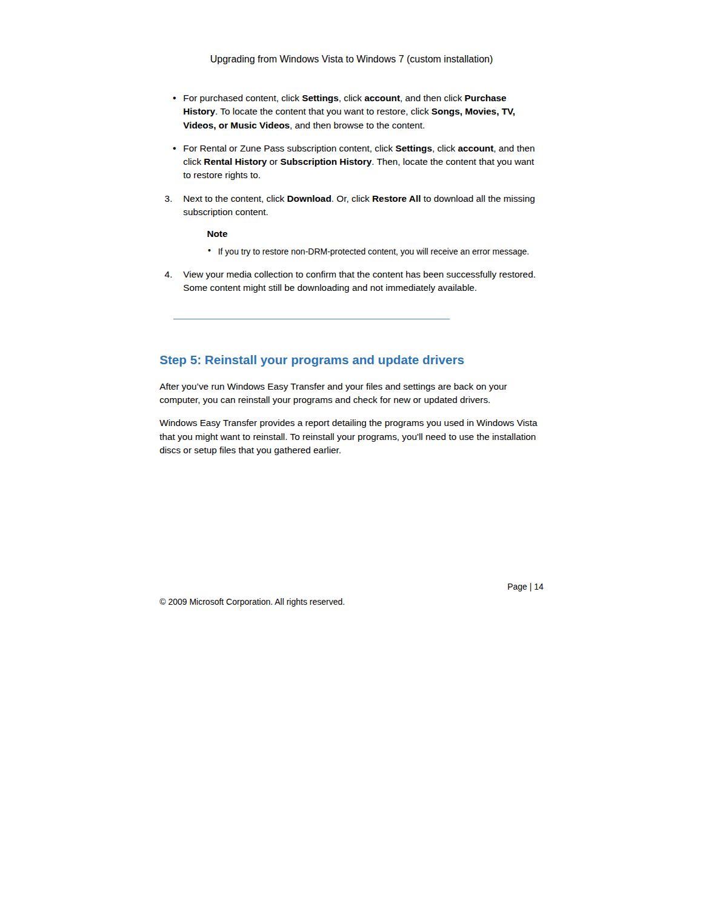Upgrading from Windows Vista to Windows 7 (custom installation)
For purchased content, click Settings, click account, and then click Purchase History. To locate the content that you want to restore, click Songs, Movies, TV, Videos, or Music Videos, and then browse to the content.
For Rental or Zune Pass subscription content, click Settings, click account, and then click Rental History or Subscription History. Then, locate the content that you want to restore rights to.
Next to the content, click Download. Or, click Restore All to download all the missing subscription content.
Note
If you try to restore non-DRM-protected content, you will receive an error message.
View your media collection to confirm that the content has been successfully restored. Some content might still be downloading and not immediately available.
Step 5: Reinstall your programs and update drivers
After you’ve run Windows Easy Transfer and your files and settings are back on your computer, you can reinstall your programs and check for new or updated drivers.
Windows Easy Transfer provides a report detailing the programs you used in Windows Vista that you might want to reinstall. To reinstall your programs, you'll need to use the installation discs or setup files that you gathered earlier.
Page | 14
© 2009 Microsoft Corporation. All rights reserved.